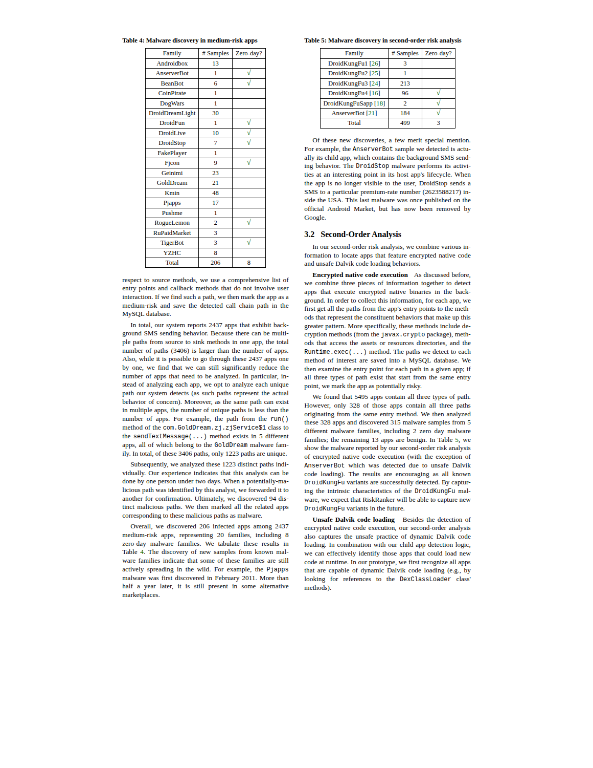Table 4: Malware discovery in medium-risk apps
| Family | # Samples | Zero-day? |
| --- | --- | --- |
| Androidbox | 13 | |
| AnserverBot | 1 | √ |
| BeanBot | 6 | √ |
| CoinPirate | 1 | |
| DogWars | 1 | |
| DroidDreamLight | 30 | |
| DroidFun | 1 | √ |
| DroidLive | 10 | √ |
| DroidStop | 7 | √ |
| FakePlayer | 1 | |
| Fjcon | 9 | √ |
| Geinimi | 23 | |
| GoldDream | 21 | |
| Kmin | 48 | |
| Pjapps | 17 | |
| Pushme | 1 | |
| RogueLemon | 2 | √ |
| RuPaidMarket | 3 | |
| TigerBot | 3 | √ |
| YZHC | 8 | |
| Total | 206 | 8 |
respect to source methods, we use a comprehensive list of entry points and callback methods that do not involve user interaction. If we find such a path, we then mark the app as a medium-risk and save the detected call chain path in the MySQL database.
In total, our system reports 2437 apps that exhibit background SMS sending behavior. Because there can be multiple paths from source to sink methods in one app, the total number of paths (3406) is larger than the number of apps. Also, while it is possible to go through these 2437 apps one by one, we find that we can still significantly reduce the number of apps that need to be analyzed. In particular, instead of analyzing each app, we opt to analyze each unique path our system detects (as such paths represent the actual behavior of concern). Moreover, as the same path can exist in multiple apps, the number of unique paths is less than the number of apps. For example, the path from the run() method of the com.GoldDream.zj.zjService$1 class to the sendTextMessage(...) method exists in 5 different apps, all of which belong to the GoldDream malware family. In total, of these 3406 paths, only 1223 paths are unique.
Subsequently, we analyzed these 1223 distinct paths individually. Our experience indicates that this analysis can be done by one person under two days. When a potentially-malicious path was identified by this analyst, we forwarded it to another for confirmation. Ultimately, we discovered 94 distinct malicious paths. We then marked all the related apps corresponding to these malicious paths as malware.
Overall, we discovered 206 infected apps among 2437 medium-risk apps, representing 20 families, including 8 zero-day malware families. We tabulate these results in Table 4. The discovery of new samples from known malware families indicate that some of these families are still actively spreading in the wild. For example, the Pjapps malware was first discovered in February 2011. More than half a year later, it is still present in some alternative marketplaces.
Table 5: Malware discovery in second-order risk analysis
| Family | # Samples | Zero-day? |
| --- | --- | --- |
| DroidKungFu1 [ 26 ] | 3 | |
| DroidKungFu2 [ 25 ] | 1 | |
| DroidKungFu3 [ 24 ] | 213 | |
| DroidKungFu4 [ 16 ] | 96 | √ |
| DroidKungFuSapp [ 18 ] | 2 | √ |
| AnserverBot [ 21 ] | 184 | √ |
| Total | 499 | 3 |
Of these new discoveries, a few merit special mention. For example, the AnserverBot sample we detected is actually its child app, which contains the background SMS sending behavior. The DroidStop malware performs its activities at an interesting point in its host app's lifecycle. When the app is no longer visible to the user, DroidStop sends a SMS to a particular premium-rate number (2623588217) inside the USA. This last malware was once published on the official Android Market, but has now been removed by Google.
3.2 Second-Order Analysis
In our second-order risk analysis, we combine various information to locate apps that feature encrypted native code and unsafe Dalvik code loading behaviors.
Encrypted native code execution As discussed before, we combine three pieces of information together to detect apps that execute encrypted native binaries in the background. In order to collect this information, for each app, we first get all the paths from the app's entry points to the methods that represent the constituent behaviors that make up this greater pattern. More specifically, these methods include decryption methods (from the javax.crypto package), methods that access the assets or resources directories, and the Runtime.exec(...) method. The paths we detect to each method of interest are saved into a MySQL database. We then examine the entry point for each path in a given app; if all three types of path exist that start from the same entry point, we mark the app as potentially risky.
We found that 5495 apps contain all three types of path. However, only 328 of those apps contain all three paths originating from the same entry method. We then analyzed these 328 apps and discovered 315 malware samples from 5 different malware families, including 2 zero day malware families; the remaining 13 apps are benign. In Table 5, we show the malware reported by our second-order risk analysis of encrypted native code execution (with the exception of AnserverBot which was detected due to unsafe Dalvik code loading). The results are encouraging as all known DroidKungFu variants are successfully detected. By capturing the intrinsic characteristics of the DroidKungFu malware, we expect that RiskRanker will be able to capture new DroidKungFu variants in the future.
Unsafe Dalvik code loading Besides the detection of encrypted native code execution, our second-order analysis also captures the unsafe practice of dynamic Dalvik code loading. In combination with our child app detection logic, we can effectively identify those apps that could load new code at runtime. In our prototype, we first recognize all apps that are capable of dynamic Dalvik code loading (e.g., by looking for references to the DexClassLoader class' methods).